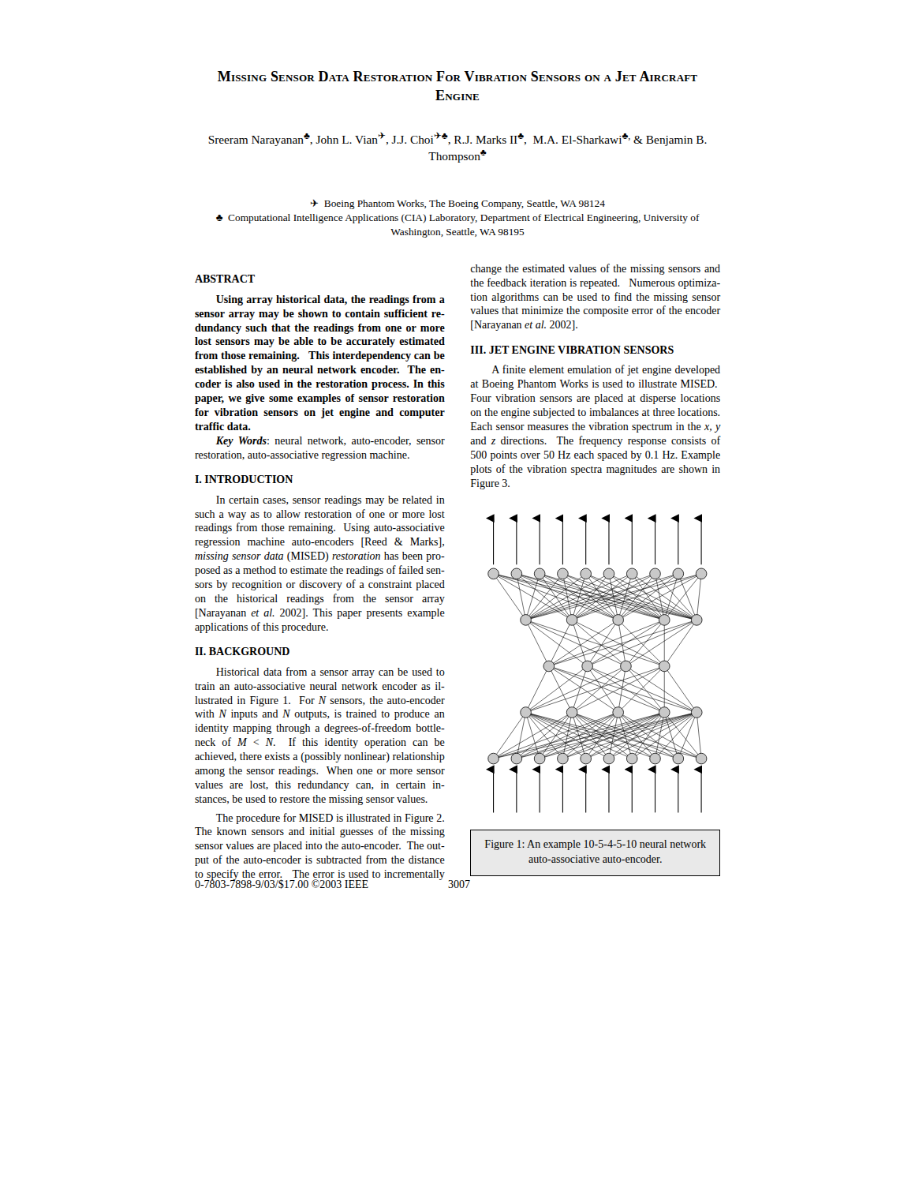Missing Sensor Data Restoration For Vibration Sensors on a Jet Aircraft Engine
Sreeram Narayanan♣, John L. Vian✈, J.J. Choi✈♣, R.J. Marks II♣, M.A. El-Sharkawi♣, & Benjamin B. Thompson♣
✈ Boeing Phantom Works, The Boeing Company, Seattle, WA 98124 ♣ Computational Intelligence Applications (CIA) Laboratory, Department of Electrical Engineering, University of Washington, Seattle, WA 98195
ABSTRACT
Using array historical data, the readings from a sensor array may be shown to contain sufficient redundancy such that the readings from one or more lost sensors may be able to be accurately estimated from those remaining. This interdependency can be established by an neural network encoder. The encoder is also used in the restoration process. In this paper, we give some examples of sensor restoration for vibration sensors on jet engine and computer traffic data.
Key Words: neural network, auto-encoder, sensor restoration, auto-associative regression machine.
I. INTRODUCTION
In certain cases, sensor readings may be related in such a way as to allow restoration of one or more lost readings from those remaining. Using auto-associative regression machine auto-encoders [Reed & Marks], missing sensor data (MISED) restoration has been proposed as a method to estimate the readings of failed sensors by recognition or discovery of a constraint placed on the historical readings from the sensor array [Narayanan et al. 2002]. This paper presents example applications of this procedure.
II. BACKGROUND
Historical data from a sensor array can be used to train an auto-associative neural network encoder as illustrated in Figure 1. For N sensors, the auto-encoder with N inputs and N outputs, is trained to produce an identity mapping through a degrees-of-freedom bottleneck of M < N. If this identity operation can be achieved, there exists a (possibly nonlinear) relationship among the sensor readings. When one or more sensor values are lost, this redundancy can, in certain instances, be used to restore the missing sensor values.
The procedure for MISED is illustrated in Figure 2. The known sensors and initial guesses of the missing sensor values are placed into the auto-encoder. The output of the auto-encoder is subtracted from the distance to specify the error. The error is used to incrementally change the estimated values of the missing sensors and the feedback iteration is repeated. Numerous optimization algorithms can be used to find the missing sensor values that minimize the composite error of the encoder [Narayanan et al. 2002].
III. JET ENGINE VIBRATION SENSORS
A finite element emulation of jet engine developed at Boeing Phantom Works is used to illustrate MISED. Four vibration sensors are placed at disperse locations on the engine subjected to imbalances at three locations. Each sensor measures the vibration spectrum in the x, y and z directions. The frequency response consists of 500 points over 50 Hz each spaced by 0.1 Hz. Example plots of the vibration spectra magnitudes are shown in Figure 3.
Figure 1: An example 10-5-4-5-10 neural network auto-associative auto-encoder.
0-7803-7898-9/03/$17.00 ©2003 IEEE 3007